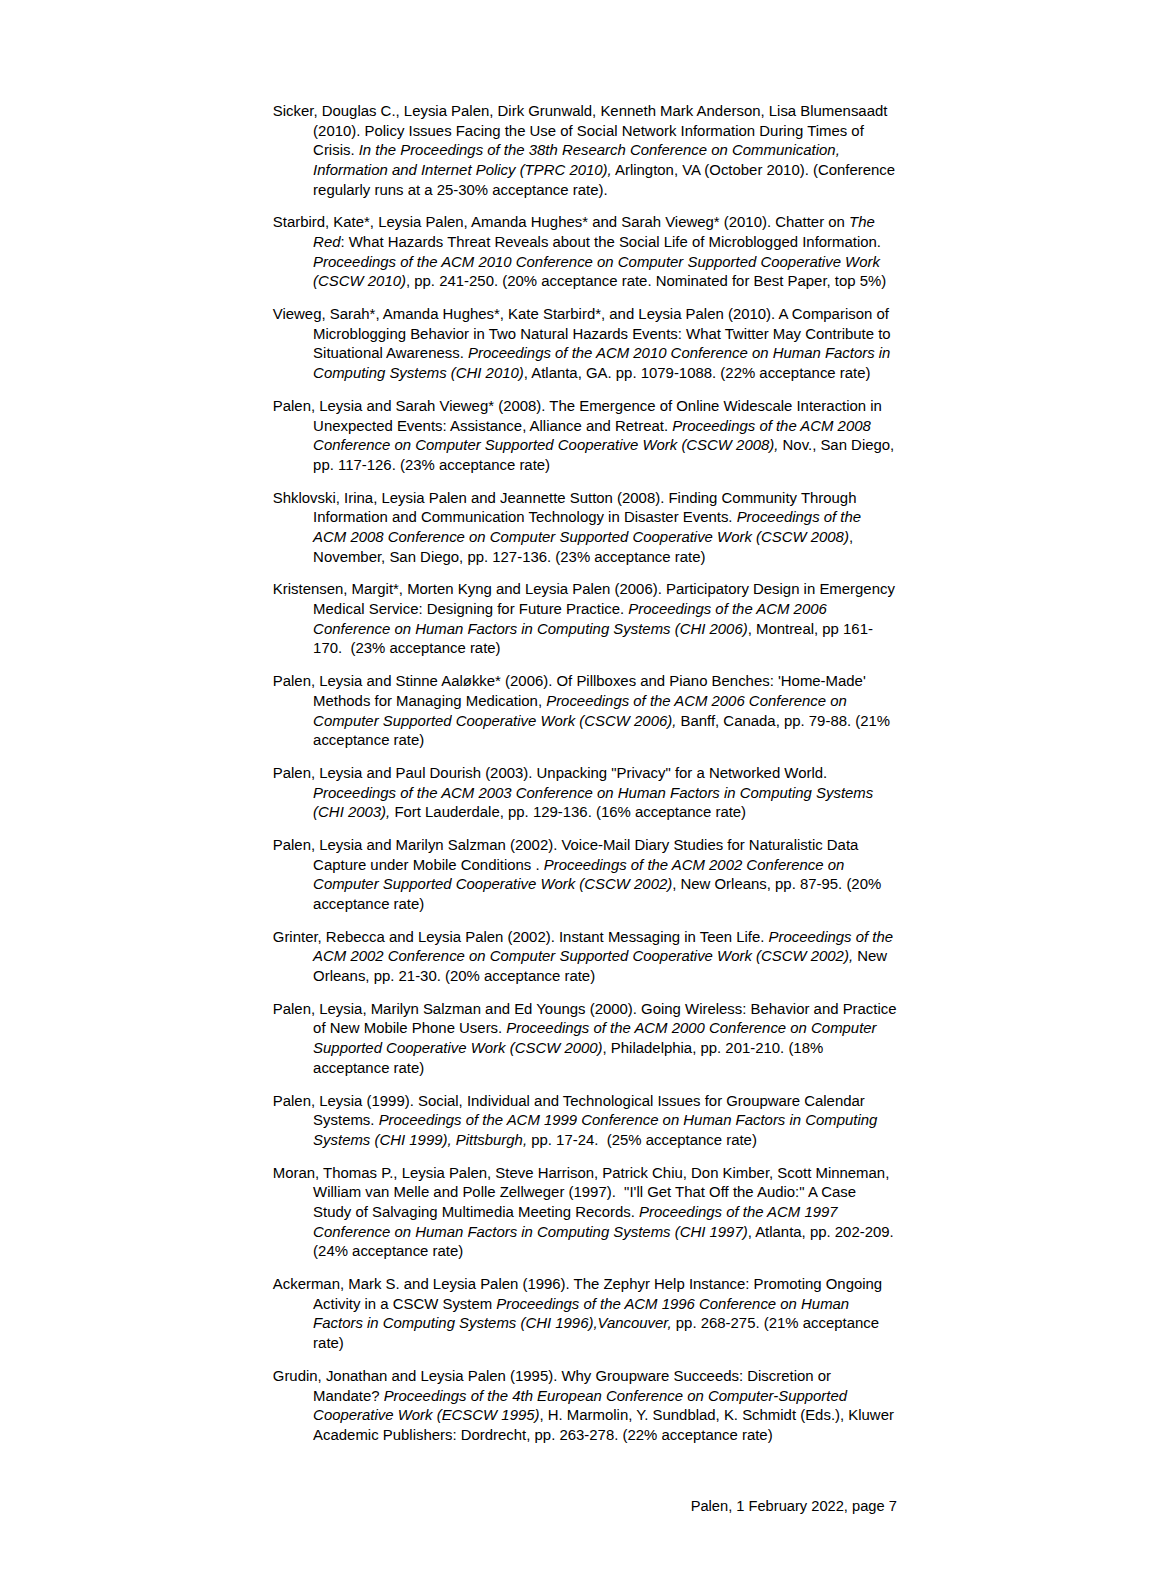Sicker, Douglas C., Leysia Palen, Dirk Grunwald, Kenneth Mark Anderson, Lisa Blumensaadt (2010). Policy Issues Facing the Use of Social Network Information During Times of Crisis. In the Proceedings of the 38th Research Conference on Communication, Information and Internet Policy (TPRC 2010), Arlington, VA (October 2010). (Conference regularly runs at a 25-30% acceptance rate).
Starbird, Kate*, Leysia Palen, Amanda Hughes* and Sarah Vieweg* (2010). Chatter on The Red: What Hazards Threat Reveals about the Social Life of Microblogged Information. Proceedings of the ACM 2010 Conference on Computer Supported Cooperative Work (CSCW 2010), pp. 241-250. (20% acceptance rate. Nominated for Best Paper, top 5%)
Vieweg, Sarah*, Amanda Hughes*, Kate Starbird*, and Leysia Palen (2010). A Comparison of Microblogging Behavior in Two Natural Hazards Events: What Twitter May Contribute to Situational Awareness. Proceedings of the ACM 2010 Conference on Human Factors in Computing Systems (CHI 2010), Atlanta, GA. pp. 1079-1088. (22% acceptance rate)
Palen, Leysia and Sarah Vieweg* (2008). The Emergence of Online Widescale Interaction in Unexpected Events: Assistance, Alliance and Retreat. Proceedings of the ACM 2008 Conference on Computer Supported Cooperative Work (CSCW 2008), Nov., San Diego, pp. 117-126. (23% acceptance rate)
Shklovski, Irina, Leysia Palen and Jeannette Sutton (2008). Finding Community Through Information and Communication Technology in Disaster Events. Proceedings of the ACM 2008 Conference on Computer Supported Cooperative Work (CSCW 2008), November, San Diego, pp. 127-136. (23% acceptance rate)
Kristensen, Margit*, Morten Kyng and Leysia Palen (2006). Participatory Design in Emergency Medical Service: Designing for Future Practice. Proceedings of the ACM 2006 Conference on Human Factors in Computing Systems (CHI 2006), Montreal, pp 161-170. (23% acceptance rate)
Palen, Leysia and Stinne Aaløkke* (2006). Of Pillboxes and Piano Benches: 'Home-Made' Methods for Managing Medication, Proceedings of the ACM 2006 Conference on Computer Supported Cooperative Work (CSCW 2006), Banff, Canada, pp. 79-88. (21% acceptance rate)
Palen, Leysia and Paul Dourish (2003). Unpacking "Privacy" for a Networked World. Proceedings of the ACM 2003 Conference on Human Factors in Computing Systems (CHI 2003), Fort Lauderdale, pp. 129-136. (16% acceptance rate)
Palen, Leysia and Marilyn Salzman (2002). Voice-Mail Diary Studies for Naturalistic Data Capture under Mobile Conditions . Proceedings of the ACM 2002 Conference on Computer Supported Cooperative Work (CSCW 2002), New Orleans, pp. 87-95. (20% acceptance rate)
Grinter, Rebecca and Leysia Palen (2002). Instant Messaging in Teen Life. Proceedings of the ACM 2002 Conference on Computer Supported Cooperative Work (CSCW 2002), New Orleans, pp. 21-30. (20% acceptance rate)
Palen, Leysia, Marilyn Salzman and Ed Youngs (2000). Going Wireless: Behavior and Practice of New Mobile Phone Users. Proceedings of the ACM 2000 Conference on Computer Supported Cooperative Work (CSCW 2000), Philadelphia, pp. 201-210. (18% acceptance rate)
Palen, Leysia (1999). Social, Individual and Technological Issues for Groupware Calendar Systems. Proceedings of the ACM 1999 Conference on Human Factors in Computing Systems (CHI 1999), Pittsburgh, pp. 17-24. (25% acceptance rate)
Moran, Thomas P., Leysia Palen, Steve Harrison, Patrick Chiu, Don Kimber, Scott Minneman, William van Melle and Polle Zellweger (1997). "I'll Get That Off the Audio:" A Case Study of Salvaging Multimedia Meeting Records. Proceedings of the ACM 1997 Conference on Human Factors in Computing Systems (CHI 1997), Atlanta, pp. 202-209. (24% acceptance rate)
Ackerman, Mark S. and Leysia Palen (1996). The Zephyr Help Instance: Promoting Ongoing Activity in a CSCW System Proceedings of the ACM 1996 Conference on Human Factors in Computing Systems (CHI 1996),Vancouver, pp. 268-275. (21% acceptance rate)
Grudin, Jonathan and Leysia Palen (1995). Why Groupware Succeeds: Discretion or Mandate? Proceedings of the 4th European Conference on Computer-Supported Cooperative Work (ECSCW 1995), H. Marmolin, Y. Sundblad, K. Schmidt (Eds.), Kluwer Academic Publishers: Dordrecht, pp. 263-278. (22% acceptance rate)
Palen, 1 February 2022, page 7